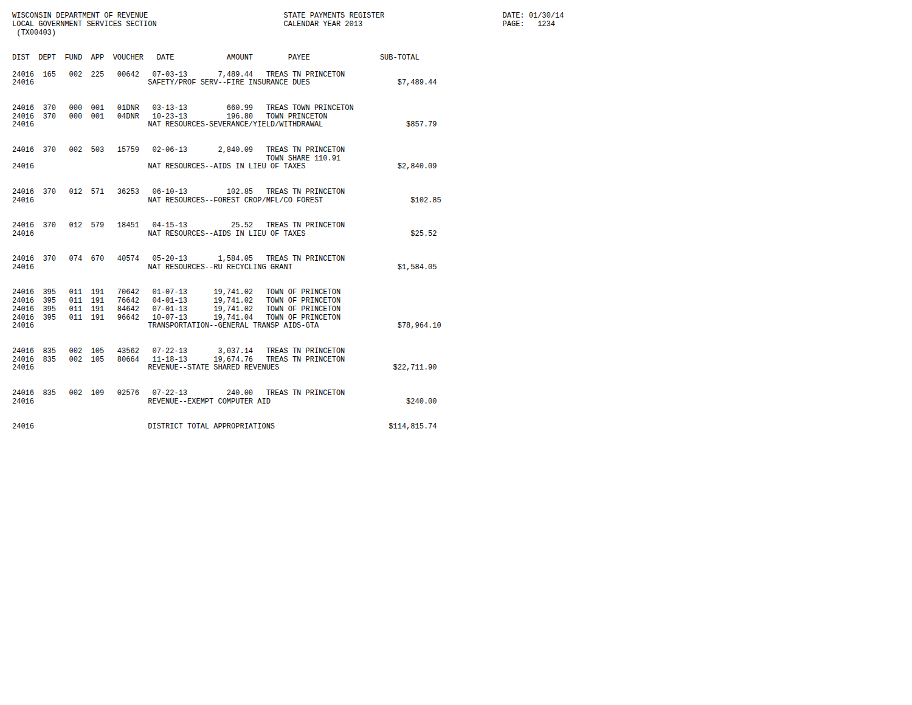WISCONSIN DEPARTMENT OF REVENUE                               STATE PAYMENTS REGISTER                           DATE: 01/30/14
LOCAL GOVERNMENT SERVICES SECTION                             CALENDAR YEAR 2013                                PAGE:   1234
 (TX00403)


DIST  DEPT  FUND  APP  VOUCHER   DATE            AMOUNT        PAYEE                SUB-TOTAL

24016  165   002  225   00642   07-03-13       7,489.44   TREAS TN PRINCETON
24016                          SAFETY/PROF SERV--FIRE INSURANCE DUES                    $7,489.44


24016  370   000  001   01DNR   03-13-13         660.99   TREAS TOWN PRINCETON
24016  370   000  001   04DNR   10-23-13         196.80   TOWN PRINCETON
24016                          NAT RESOURCES-SEVERANCE/YIELD/WITHDRAWAL                   $857.79


24016  370   002  503   15759   02-06-13       2,840.09   TREAS TN PRINCETON
                                                          TOWN SHARE 110.91
24016                          NAT RESOURCES--AIDS IN LIEU OF TAXES                     $2,840.09


24016  370   012  571   36253   06-10-13         102.85   TREAS TN PRINCETON
24016                          NAT RESOURCES--FOREST CROP/MFL/CO FOREST                    $102.85


24016  370   012  579   18451   04-15-13          25.52   TREAS TN PRINCETON
24016                          NAT RESOURCES--AIDS IN LIEU OF TAXES                        $25.52


24016  370   074  670   40574   05-20-13       1,584.05   TREAS TN PRINCETON
24016                          NAT RESOURCES--RU RECYCLING GRANT                        $1,584.05


24016  395   011  191   70642   01-07-13      19,741.02   TOWN OF PRINCETON
24016  395   011  191   76642   04-01-13      19,741.02   TOWN OF PRINCETON
24016  395   011  191   84642   07-01-13      19,741.02   TOWN OF PRINCETON
24016  395   011  191   96642   10-07-13      19,741.04   TOWN OF PRINCETON
24016                          TRANSPORTATION--GENERAL TRANSP AIDS-GTA                  $78,964.10


24016  835   002  105   43562   07-22-13       3,037.14   TREAS TN PRINCETON
24016  835   002  105   80664   11-18-13      19,674.76   TREAS TN PRINCETON
24016                          REVENUE--STATE SHARED REVENUES                          $22,711.90


24016  835   002  109   02576   07-22-13         240.00   TREAS TN PRINCETON
24016                          REVENUE--EXEMPT COMPUTER AID                               $240.00


24016                          DISTRICT TOTAL APPROPRIATIONS                          $114,815.74